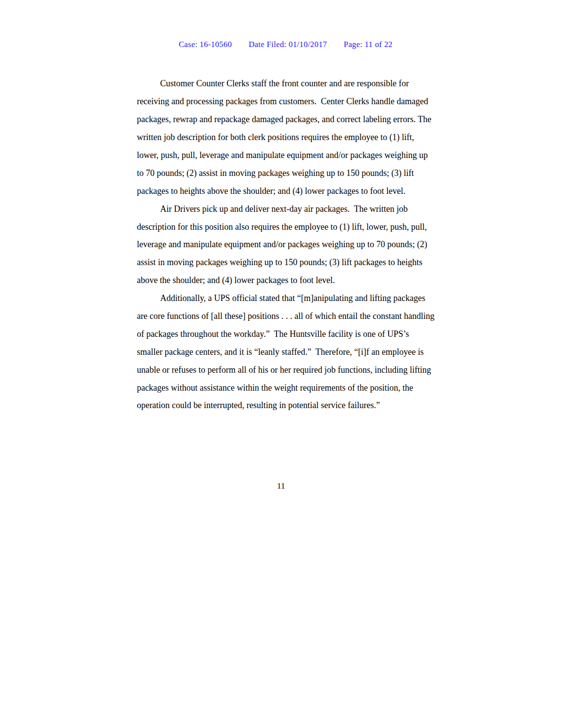Case: 16-10560 Date Filed: 01/10/2017 Page: 11 of 22
Customer Counter Clerks staff the front counter and are responsible for receiving and processing packages from customers. Center Clerks handle damaged packages, rewrap and repackage damaged packages, and correct labeling errors. The written job description for both clerk positions requires the employee to (1) lift, lower, push, pull, leverage and manipulate equipment and/or packages weighing up to 70 pounds; (2) assist in moving packages weighing up to 150 pounds; (3) lift packages to heights above the shoulder; and (4) lower packages to foot level.
Air Drivers pick up and deliver next-day air packages. The written job description for this position also requires the employee to (1) lift, lower, push, pull, leverage and manipulate equipment and/or packages weighing up to 70 pounds; (2) assist in moving packages weighing up to 150 pounds; (3) lift packages to heights above the shoulder; and (4) lower packages to foot level.
Additionally, a UPS official stated that “[m]anipulating and lifting packages are core functions of [all these] positions . . . all of which entail the constant handling of packages throughout the workday.” The Huntsville facility is one of UPS’s smaller package centers, and it is “leanly staffed.” Therefore, “[i]f an employee is unable or refuses to perform all of his or her required job functions, including lifting packages without assistance within the weight requirements of the position, the operation could be interrupted, resulting in potential service failures.”
11